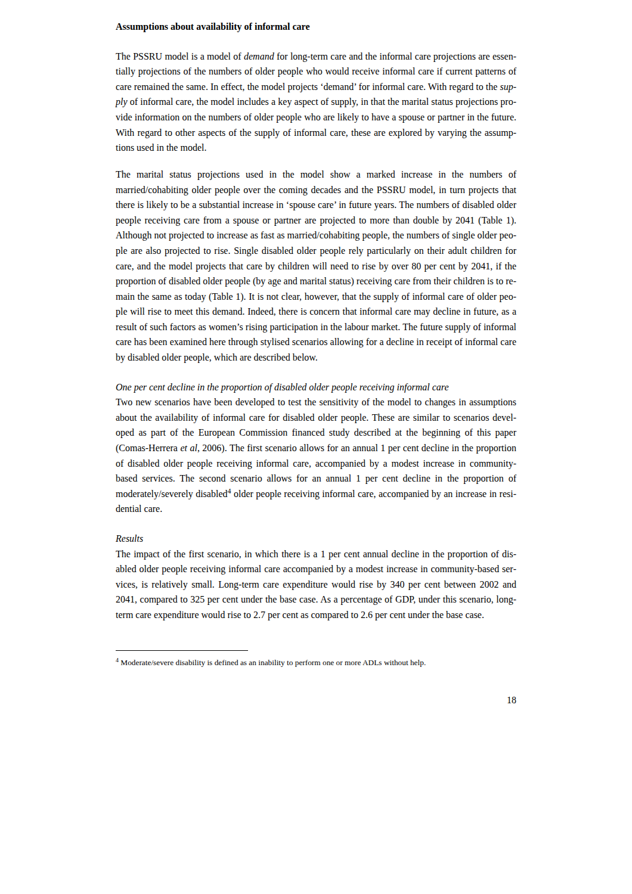Assumptions about availability of informal care
The PSSRU model is a model of demand for long-term care and the informal care projections are essentially projections of the numbers of older people who would receive informal care if current patterns of care remained the same. In effect, the model projects ‘demand’ for informal care. With regard to the supply of informal care, the model includes a key aspect of supply, in that the marital status projections provide information on the numbers of older people who are likely to have a spouse or partner in the future. With regard to other aspects of the supply of informal care, these are explored by varying the assumptions used in the model.
The marital status projections used in the model show a marked increase in the numbers of married/cohabiting older people over the coming decades and the PSSRU model, in turn projects that there is likely to be a substantial increase in ‘spouse care’ in future years. The numbers of disabled older people receiving care from a spouse or partner are projected to more than double by 2041 (Table 1). Although not projected to increase as fast as married/cohabiting people, the numbers of single older people are also projected to rise. Single disabled older people rely particularly on their adult children for care, and the model projects that care by children will need to rise by over 80 per cent by 2041, if the proportion of disabled older people (by age and marital status) receiving care from their children is to remain the same as today (Table 1). It is not clear, however, that the supply of informal care of older people will rise to meet this demand. Indeed, there is concern that informal care may decline in future, as a result of such factors as women’s rising participation in the labour market. The future supply of informal care has been examined here through stylised scenarios allowing for a decline in receipt of informal care by disabled older people, which are described below.
One per cent decline in the proportion of disabled older people receiving informal care
Two new scenarios have been developed to test the sensitivity of the model to changes in assumptions about the availability of informal care for disabled older people. These are similar to scenarios developed as part of the European Commission financed study described at the beginning of this paper (Comas-Herrera et al, 2006). The first scenario allows for an annual 1 per cent decline in the proportion of disabled older people receiving informal care, accompanied by a modest increase in community-based services. The second scenario allows for an annual 1 per cent decline in the proportion of moderately/severely disabled4 older people receiving informal care, accompanied by an increase in residential care.
Results
The impact of the first scenario, in which there is a 1 per cent annual decline in the proportion of disabled older people receiving informal care accompanied by a modest increase in community-based services, is relatively small. Long-term care expenditure would rise by 340 per cent between 2002 and 2041, compared to 325 per cent under the base case. As a percentage of GDP, under this scenario, long-term care expenditure would rise to 2.7 per cent as compared to 2.6 per cent under the base case.
4 Moderate/severe disability is defined as an inability to perform one or more ADLs without help.
18